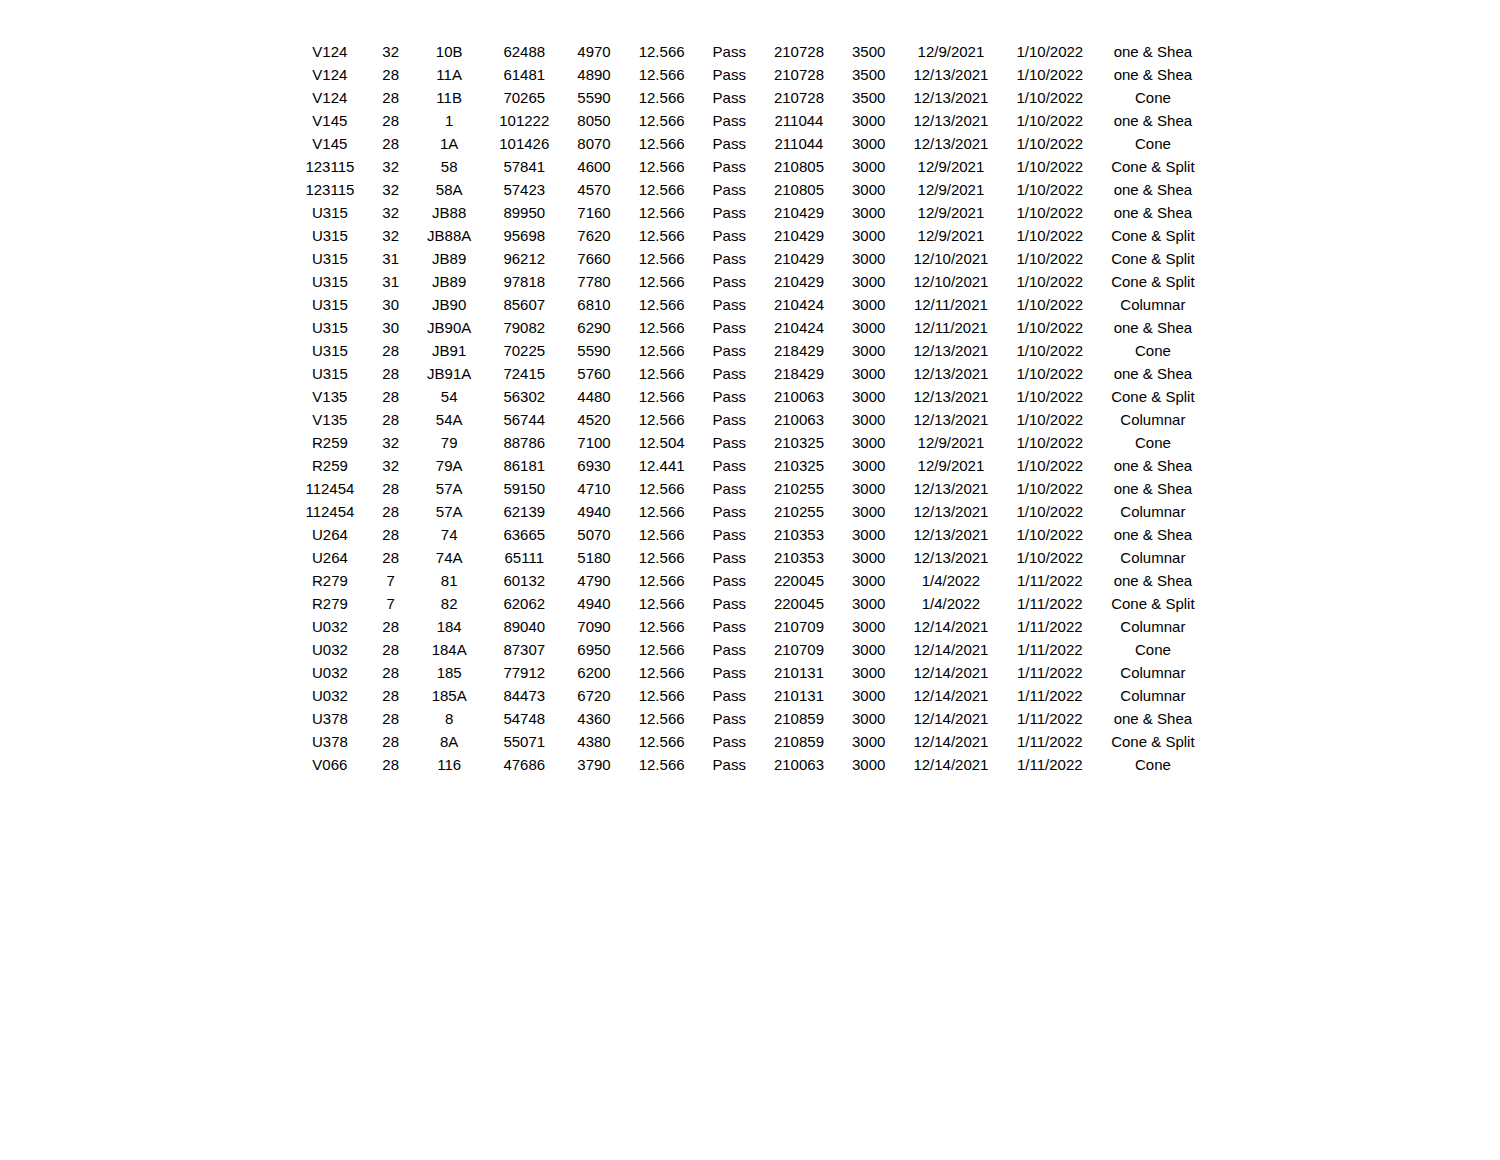| V124 | 32 | 10B | 62488 | 4970 | 12.566 | Pass | 210728 | 3500 | 12/9/2021 | 1/10/2022 | one & Shea |
| V124 | 28 | 11A | 61481 | 4890 | 12.566 | Pass | 210728 | 3500 | 12/13/2021 | 1/10/2022 | one & Shea |
| V124 | 28 | 11B | 70265 | 5590 | 12.566 | Pass | 210728 | 3500 | 12/13/2021 | 1/10/2022 | Cone |
| V145 | 28 | 1 | 101222 | 8050 | 12.566 | Pass | 211044 | 3000 | 12/13/2021 | 1/10/2022 | one & Shea |
| V145 | 28 | 1A | 101426 | 8070 | 12.566 | Pass | 211044 | 3000 | 12/13/2021 | 1/10/2022 | Cone |
| 123115 | 32 | 58 | 57841 | 4600 | 12.566 | Pass | 210805 | 3000 | 12/9/2021 | 1/10/2022 | Cone & Split |
| 123115 | 32 | 58A | 57423 | 4570 | 12.566 | Pass | 210805 | 3000 | 12/9/2021 | 1/10/2022 | one & Shea |
| U315 | 32 | JB88 | 89950 | 7160 | 12.566 | Pass | 210429 | 3000 | 12/9/2021 | 1/10/2022 | one & Shea |
| U315 | 32 | JB88A | 95698 | 7620 | 12.566 | Pass | 210429 | 3000 | 12/9/2021 | 1/10/2022 | Cone & Split |
| U315 | 31 | JB89 | 96212 | 7660 | 12.566 | Pass | 210429 | 3000 | 12/10/2021 | 1/10/2022 | Cone & Split |
| U315 | 31 | JB89 | 97818 | 7780 | 12.566 | Pass | 210429 | 3000 | 12/10/2021 | 1/10/2022 | Cone & Split |
| U315 | 30 | JB90 | 85607 | 6810 | 12.566 | Pass | 210424 | 3000 | 12/11/2021 | 1/10/2022 | Columnar |
| U315 | 30 | JB90A | 79082 | 6290 | 12.566 | Pass | 210424 | 3000 | 12/11/2021 | 1/10/2022 | one & Shea |
| U315 | 28 | JB91 | 70225 | 5590 | 12.566 | Pass | 218429 | 3000 | 12/13/2021 | 1/10/2022 | Cone |
| U315 | 28 | JB91A | 72415 | 5760 | 12.566 | Pass | 218429 | 3000 | 12/13/2021 | 1/10/2022 | one & Shea |
| V135 | 28 | 54 | 56302 | 4480 | 12.566 | Pass | 210063 | 3000 | 12/13/2021 | 1/10/2022 | Cone & Split |
| V135 | 28 | 54A | 56744 | 4520 | 12.566 | Pass | 210063 | 3000 | 12/13/2021 | 1/10/2022 | Columnar |
| R259 | 32 | 79 | 88786 | 7100 | 12.504 | Pass | 210325 | 3000 | 12/9/2021 | 1/10/2022 | Cone |
| R259 | 32 | 79A | 86181 | 6930 | 12.441 | Pass | 210325 | 3000 | 12/9/2021 | 1/10/2022 | one & Shea |
| 112454 | 28 | 57A | 59150 | 4710 | 12.566 | Pass | 210255 | 3000 | 12/13/2021 | 1/10/2022 | one & Shea |
| 112454 | 28 | 57A | 62139 | 4940 | 12.566 | Pass | 210255 | 3000 | 12/13/2021 | 1/10/2022 | Columnar |
| U264 | 28 | 74 | 63665 | 5070 | 12.566 | Pass | 210353 | 3000 | 12/13/2021 | 1/10/2022 | one & Shea |
| U264 | 28 | 74A | 65111 | 5180 | 12.566 | Pass | 210353 | 3000 | 12/13/2021 | 1/10/2022 | Columnar |
| R279 | 7 | 81 | 60132 | 4790 | 12.566 | Pass | 220045 | 3000 | 1/4/2022 | 1/11/2022 | one & Shea |
| R279 | 7 | 82 | 62062 | 4940 | 12.566 | Pass | 220045 | 3000 | 1/4/2022 | 1/11/2022 | Cone & Split |
| U032 | 28 | 184 | 89040 | 7090 | 12.566 | Pass | 210709 | 3000 | 12/14/2021 | 1/11/2022 | Columnar |
| U032 | 28 | 184A | 87307 | 6950 | 12.566 | Pass | 210709 | 3000 | 12/14/2021 | 1/11/2022 | Cone |
| U032 | 28 | 185 | 77912 | 6200 | 12.566 | Pass | 210131 | 3000 | 12/14/2021 | 1/11/2022 | Columnar |
| U032 | 28 | 185A | 84473 | 6720 | 12.566 | Pass | 210131 | 3000 | 12/14/2021 | 1/11/2022 | Columnar |
| U378 | 28 | 8 | 54748 | 4360 | 12.566 | Pass | 210859 | 3000 | 12/14/2021 | 1/11/2022 | one & Shea |
| U378 | 28 | 8A | 55071 | 4380 | 12.566 | Pass | 210859 | 3000 | 12/14/2021 | 1/11/2022 | Cone & Split |
| V066 | 28 | 116 | 47686 | 3790 | 12.566 | Pass | 210063 | 3000 | 12/14/2021 | 1/11/2022 | Cone |